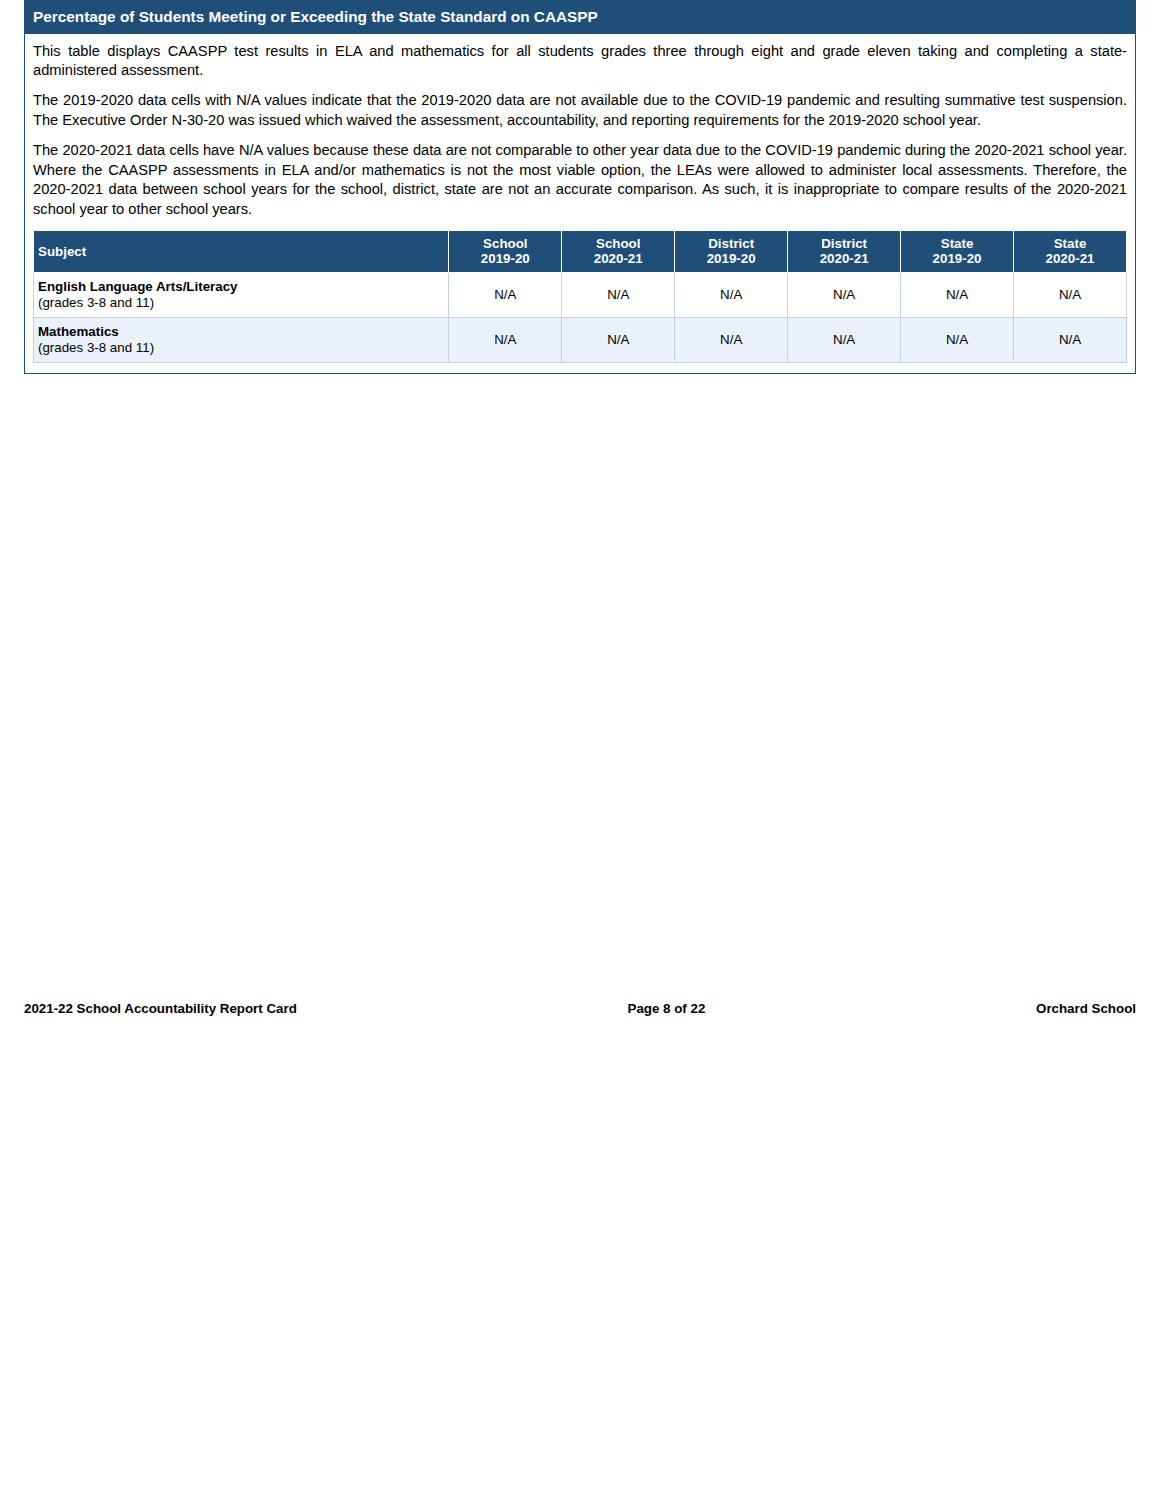Percentage of Students Meeting or Exceeding the State Standard on CAASPP
This table displays CAASPP test results in ELA and mathematics for all students grades three through eight and grade eleven taking and completing a state-administered assessment.
The 2019-2020 data cells with N/A values indicate that the 2019-2020 data are not available due to the COVID-19 pandemic and resulting summative test suspension. The Executive Order N-30-20 was issued which waived the assessment, accountability, and reporting requirements for the 2019-2020 school year.
The 2020-2021 data cells have N/A values because these data are not comparable to other year data due to the COVID-19 pandemic during the 2020-2021 school year. Where the CAASPP assessments in ELA and/or mathematics is not the most viable option, the LEAs were allowed to administer local assessments. Therefore, the 2020-2021 data between school years for the school, district, state are not an accurate comparison. As such, it is inappropriate to compare results of the 2020-2021 school year to other school years.
| Subject | School 2019-20 | School 2020-21 | District 2019-20 | District 2020-21 | State 2019-20 | State 2020-21 |
| --- | --- | --- | --- | --- | --- | --- |
| English Language Arts/Literacy (grades 3-8 and 11) | N/A | N/A | N/A | N/A | N/A | N/A |
| Mathematics (grades 3-8 and 11) | N/A | N/A | N/A | N/A | N/A | N/A |
2021-22 School Accountability Report Card
Page 8 of 22
Orchard School